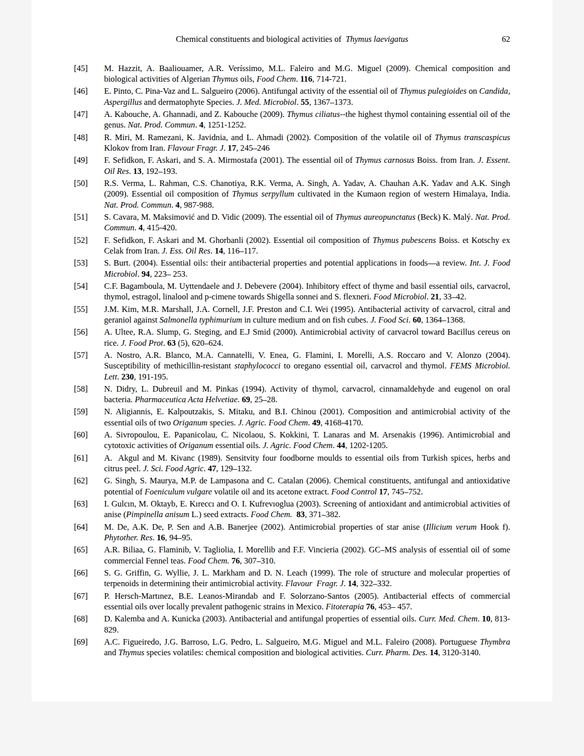Chemical constituents and biological activities of Thymus laevigatus
62
[45] M. Hazzit, A. Baaliouamer, A.R. Veríssimo, M.L. Faleiro and M.G. Miguel (2009). Chemical composition and biological activities of Algerian Thymus oils, Food Chem. 116, 714-721.
[46] E. Pinto, C. Pina-Vaz and L. Salgueiro (2006). Antifungal activity of the essential oil of Thymus pulegioides on Candida, Aspergillus and dermatophyte Species. J. Med. Microbiol. 55, 1367–1373.
[47] A. Kabouche, A. Ghannadi, and Z. Kabouche (2009). Thymus ciliatus--the highest thymol containing essential oil of the genus. Nat. Prod. Commun. 4, 1251-1252.
[48] R. Miri, M. Ramezani, K. Javidnia, and L. Ahmadi (2002). Composition of the volatile oil of Thymus transcaspicus Klokov from Iran. Flavour Fragr. J. 17, 245–246
[49] F. Sefidkon, F. Askari, and S. A. Mirmostafa (2001). The essential oil of Thymus carnosus Boiss. from Iran. J. Essent. Oil Res. 13, 192–193.
[50] R.S. Verma, L. Rahman, C.S. Chanotiya, R.K. Verma, A. Singh, A. Yadav, A. Chauhan A.K. Yadav and A.K. Singh (2009). Essential oil composition of Thymus serpyllum cultivated in the Kumaon region of western Himalaya, India. Nat. Prod. Commun. 4, 987-988.
[51] S. Cavara, M. Maksimović and D. Vidic (2009). The essential oil of Thymus aureopunctatus (Beck) K. Malý. Nat. Prod. Commun. 4, 415-420.
[52] F. Sefidkon, F. Askari and M. Ghorbanli (2002). Essential oil composition of Thymus pubescens Boiss. et Kotschy ex Celak from Iran. J. Ess. Oil Res. 14, 116–117.
[53] S. Burt. (2004). Essential oils: their antibacterial properties and potential applications in foods—a review. Int. J. Food Microbiol. 94, 223– 253.
[54] C.F. Bagamboula, M. Uyttendaele and J. Debevere (2004). Inhibitory effect of thyme and basil essential oils, carvacrol, thymol, estragol, linalool and p-cimene towards Shigella sonnei and S. flexneri. Food Microbiol. 21, 33–42.
[55] J.M. Kim, M.R. Marshall, J.A. Cornell, J.F. Preston and C.I. Wei (1995). Antibacterial activity of carvacrol, citral and geraniol against Salmonella typhimurium in culture medium and on fish cubes. J. Food Sci. 60, 1364–1368.
[56] A. Ultee, R.A. Slump, G. Steging, and E.J Smid (2000). Antimicrobial activity of carvacrol toward Bacillus cereus on rice. J. Food Prot. 63 (5), 620–624.
[57] A. Nostro, A.R. Blanco, M.A. Cannatelli, V. Enea, G. Flamini, I. Morelli, A.S. Roccaro and V. Alonzo (2004). Susceptibility of methicillin-resistant staphylococci to oregano essential oil, carvacrol and thymol. FEMS Microbiol. Lett. 230, 191-195.
[58] N. Didry, L. Dubreuil and M. Pinkas (1994). Activity of thymol, carvacrol, cinnamaldehyde and eugenol on oral bacteria. Pharmaceutica Acta Helvetiae. 69, 25–28.
[59] N. Aligiannis, E. Kalpoutzakis, S. Mitaku, and B.I. Chinou (2001). Composition and antimicrobial activity of the essential oils of two Origanum species. J. Agric. Food Chem. 49, 4168-4170.
[60] A. Sivropoulou, E. Papanicolau, C. Nicolaou, S. Kokkini, T. Lanaras and M. Arsenakis (1996). Antimicrobial and cytotoxic activities of Origanum essential oils. J. Agric. Food Chem. 44, 1202-1205.
[61] A. Akgul and M. Kivanc (1989). Sensitvity four foodborne moulds to essential oils from Turkish spices, herbs and citrus peel. J. Sci. Food Agric. 47, 129–132.
[62] G. Singh, S. Maurya, M.P. de Lampasona and C. Catalan (2006). Chemical constituents, antifungal and antioxidative potential of Foeniculum vulgare volatile oil and its acetone extract. Food Control 17, 745–752.
[63] I. Gulcın, M. Oktayb, E. Kıreccı and O. I. Kufrevıoglua (2003). Screening of antioxidant and antimicrobial activities of anise (Pimpinella anisum L.) seed extracts. Food Chem. 83, 371–382.
[64] M. De, A.K. De, P. Sen and A.B. Banerjee (2002). Antimicrobial properties of star anise (Illicium verum Hook f). Phytother. Res. 16, 94–95.
[65] A.R. Biliaa, G. Flaminib, V. Tagliolia, I. Morellib and F.F. Vincieria (2002). GC–MS analysis of essential oil of some commercial Fennel teas. Food Chem. 76, 307–310.
[66] S. G. Griffin, G. Wyllie, J. L. Markham and D. N. Leach (1999). The role of structure and molecular properties of terpenoids in determining their antimicrobial activity. Flavour Fragr. J. 14, 322–332.
[67] P. Hersch-Martınez, B.E. Leanos-Mirandab and F. Solorzano-Santos (2005). Antibacterial effects of commercial essential oils over locally prevalent pathogenic strains in Mexico. Fitoterapia 76, 453– 457.
[68] D. Kalemba and A. Kunicka (2003). Antibacterial and antifungal properties of essential oils. Curr. Med. Chem. 10, 813-829.
[69] A.C. Figueiredo, J.G. Barroso, L.G. Pedro, L. Salgueiro, M.G. Miguel and M.L. Faleiro (2008). Portuguese Thymbra and Thymus species volatiles: chemical composition and biological activities. Curr. Pharm. Des. 14, 3120-3140.